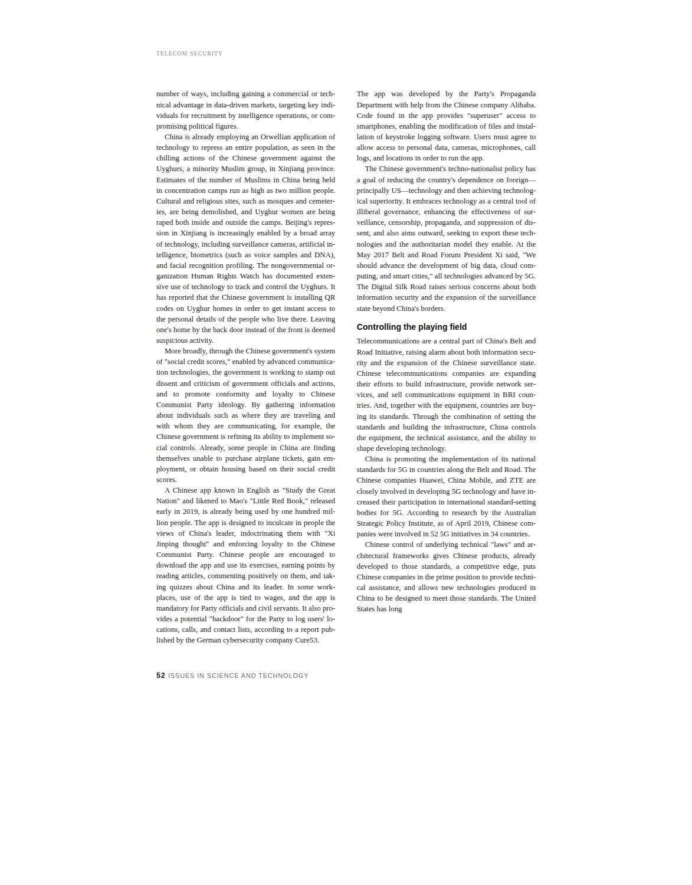telecom security
number of ways, including gaining a commercial or technical advantage in data-driven markets, targeting key individuals for recruitment by intelligence operations, or compromising political figures.
China is already employing an Orwellian application of technology to repress an entire population, as seen in the chilling actions of the Chinese government against the Uyghurs, a minority Muslim group, in Xinjiang province. Estimates of the number of Muslims in China being held in concentration camps run as high as two million people. Cultural and religious sites, such as mosques and cemeteries, are being demolished, and Uyghur women are being raped both inside and outside the camps. Beijing's repression in Xinjiang is increasingly enabled by a broad array of technology, including surveillance cameras, artificial intelligence, biometrics (such as voice samples and DNA), and facial recognition profiling. The nongovernmental organization Human Rights Watch has documented extensive use of technology to track and control the Uyghurs. It has reported that the Chinese government is installing QR codes on Uyghur homes in order to get instant access to the personal details of the people who live there. Leaving one's home by the back door instead of the front is deemed suspicious activity.
More broadly, through the Chinese government's system of "social credit scores," enabled by advanced communication technologies, the government is working to stamp out dissent and criticism of government officials and actions, and to promote conformity and loyalty to Chinese Communist Party ideology. By gathering information about individuals such as where they are traveling and with whom they are communicating, for example, the Chinese government is refining its ability to implement social controls. Already, some people in China are finding themselves unable to purchase airplane tickets, gain employment, or obtain housing based on their social credit scores.
A Chinese app known in English as "Study the Great Nation" and likened to Mao's "Little Red Book," released early in 2019, is already being used by one hundred million people. The app is designed to inculcate in people the views of China's leader, indoctrinating them with "Xi Jinping thought" and enforcing loyalty to the Chinese Communist Party. Chinese people are encouraged to download the app and use its exercises, earning points by reading articles, commenting positively on them, and taking quizzes about China and its leader. In some workplaces, use of the app is tied to wages, and the app is mandatory for Party officials and civil servants. It also provides a potential "backdoor" for the Party to log users' locations, calls, and contact lists, according to a report published by the German cybersecurity company Cure53.
The app was developed by the Party's Propaganda Department with help from the Chinese company Alibaba. Code found in the app provides "superuser" access to smartphones, enabling the modification of files and installation of keystroke logging software. Users must agree to allow access to personal data, cameras, microphones, call logs, and locations in order to run the app.
The Chinese government's techno-nationalist policy has a goal of reducing the country's dependence on foreign—principally US—technology and then achieving technological superiority. It embraces technology as a central tool of illiberal governance, enhancing the effectiveness of surveillance, censorship, propaganda, and suppression of dissent, and also aims outward, seeking to export these technologies and the authoritarian model they enable. At the May 2017 Belt and Road Forum President Xi said, "We should advance the development of big data, cloud computing, and smart cities," all technologies advanced by 5G. The Digital Silk Road raises serious concerns about both information security and the expansion of the surveillance state beyond China's borders.
Controlling the playing field
Telecommunications are a central part of China's Belt and Road Initiative, raising alarm about both information security and the expansion of the Chinese surveillance state. Chinese telecommunications companies are expanding their efforts to build infrastructure, provide network services, and sell communications equipment in BRI countries. And, together with the equipment, countries are buying its standards. Through the combination of setting the standards and building the infrastructure, China controls the equipment, the technical assistance, and the ability to shape developing technology.
China is promoting the implementation of its national standards for 5G in countries along the Belt and Road. The Chinese companies Huawei, China Mobile, and ZTE are closely involved in developing 5G technology and have increased their participation in international standard-setting bodies for 5G. According to research by the Australian Strategic Policy Institute, as of April 2019, Chinese companies were involved in 52 5G initiatives in 34 countries.
Chinese control of underlying technical "laws" and architectural frameworks gives Chinese products, already developed to those standards, a competitive edge, puts Chinese companies in the prime position to provide technical assistance, and allows new technologies produced in China to be designed to meet those standards. The United States has long
52 ISSUES IN SCIENCE AND TECHNOLOGY